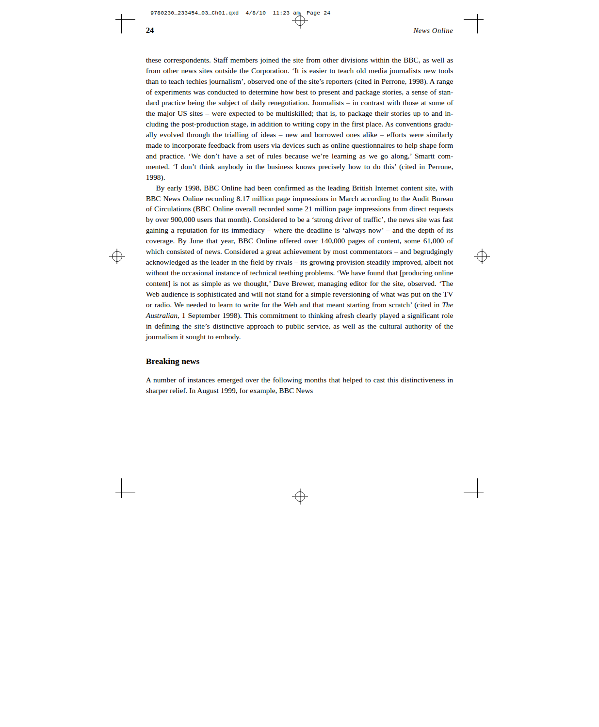9780230_233454_03_Ch01.qxd 4/8/10 11:23 am Page 24
24 News Online
these correspondents. Staff members joined the site from other divisions within the BBC, as well as from other news sites outside the Corporation. ‘It is easier to teach old media journalists new tools than to teach techies journalism’, observed one of the site’s reporters (cited in Perrone, 1998). A range of experiments was conducted to determine how best to present and package stories, a sense of standard practice being the subject of daily renegotiation. Journalists – in contrast with those at some of the major US sites – were expected to be multiskilled; that is, to package their stories up to and including the post-production stage, in addition to writing copy in the first place. As conventions gradually evolved through the trialling of ideas – new and borrowed ones alike – efforts were similarly made to incorporate feedback from users via devices such as online questionnaires to help shape form and practice. ‘We don’t have a set of rules because we’re learning as we go along,’ Smartt commented. ‘I don’t think anybody in the business knows precisely how to do this’ (cited in Perrone, 1998).
By early 1998, BBC Online had been confirmed as the leading British Internet content site, with BBC News Online recording 8.17 million page impressions in March according to the Audit Bureau of Circulations (BBC Online overall recorded some 21 million page impressions from direct requests by over 900,000 users that month). Considered to be a ‘strong driver of traffic’, the news site was fast gaining a reputation for its immediacy – where the deadline is ‘always now’ – and the depth of its coverage. By June that year, BBC Online offered over 140,000 pages of content, some 61,000 of which consisted of news. Considered a great achievement by most commentators – and begrudgingly acknowledged as the leader in the field by rivals – its growing provision steadily improved, albeit not without the occasional instance of technical teething problems. ‘We have found that [producing online content] is not as simple as we thought,’ Dave Brewer, managing editor for the site, observed. ‘The Web audience is sophisticated and will not stand for a simple reversioning of what was put on the TV or radio. We needed to learn to write for the Web and that meant starting from scratch’ (cited in The Australian, 1 September 1998). This commitment to thinking afresh clearly played a significant role in defining the site’s distinctive approach to public service, as well as the cultural authority of the journalism it sought to embody.
Breaking news
A number of instances emerged over the following months that helped to cast this distinctiveness in sharper relief. In August 1999, for example, BBC News